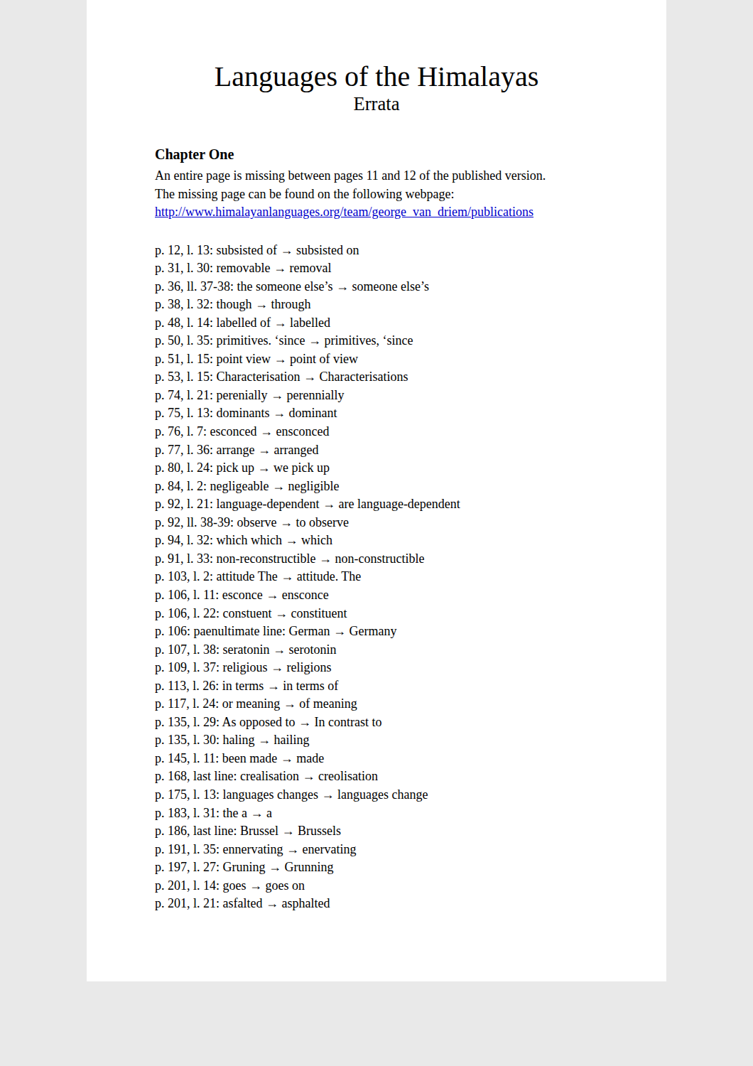Languages of the Himalayas
Errata
Chapter One
An entire page is missing between pages 11 and 12 of the published version.
The missing page can be found on the following webpage:
http://www.himalayanlanguages.org/team/george_van_driem/publications
p. 12, l. 13: subsisted of → subsisted on
p. 31, l. 30: removable → removal
p. 36, ll. 37-38: the someone else’s → someone else’s
p. 38, l. 32: though → through
p. 48, l. 14: labelled of → labelled
p. 50, l. 35: primitives. ‘since → primitives, ‘since
p. 51, l. 15: point view → point of view
p. 53, l. 15: Characterisation → Characterisations
p. 74, l. 21: perenially → perennially
p. 75, l. 13: dominants → dominant
p. 76, l. 7: esconced → ensconced
p. 77, l. 36: arrange → arranged
p. 80, l. 24: pick up → we pick up
p. 84, l. 2: negligeable → negligible
p. 92, l. 21: language-dependent → are language-dependent
p. 92, ll. 38-39: observe → to observe
p. 94, l. 32: which which → which
p. 91, l. 33: non-reconstructible → non-constructible
p. 103, l. 2: attitude The → attitude. The
p. 106, l. 11: esconce → ensconce
p. 106, l. 22: constuent → constituent
p. 106: paenultimate line: German → Germany
p. 107, l. 38: seratonin → serotonin
p. 109, l. 37: religious → religions
p. 113, l. 26: in terms → in terms of
p. 117, l. 24: or meaning → of meaning
p. 135, l. 29: As opposed to → In contrast to
p. 135, l. 30: haling → hailing
p. 145, l. 11: been made → made
p. 168, last line: crealisation → creolisation
p. 175, l. 13: languages changes → languages change
p. 183, l. 31: the a → a
p. 186, last line: Brussel → Brussels
p. 191, l. 35: ennervating → enervating
p. 197, l. 27: Gruning → Grunning
p. 201, l. 14: goes → goes on
p. 201, l. 21: asfalted → asphalted